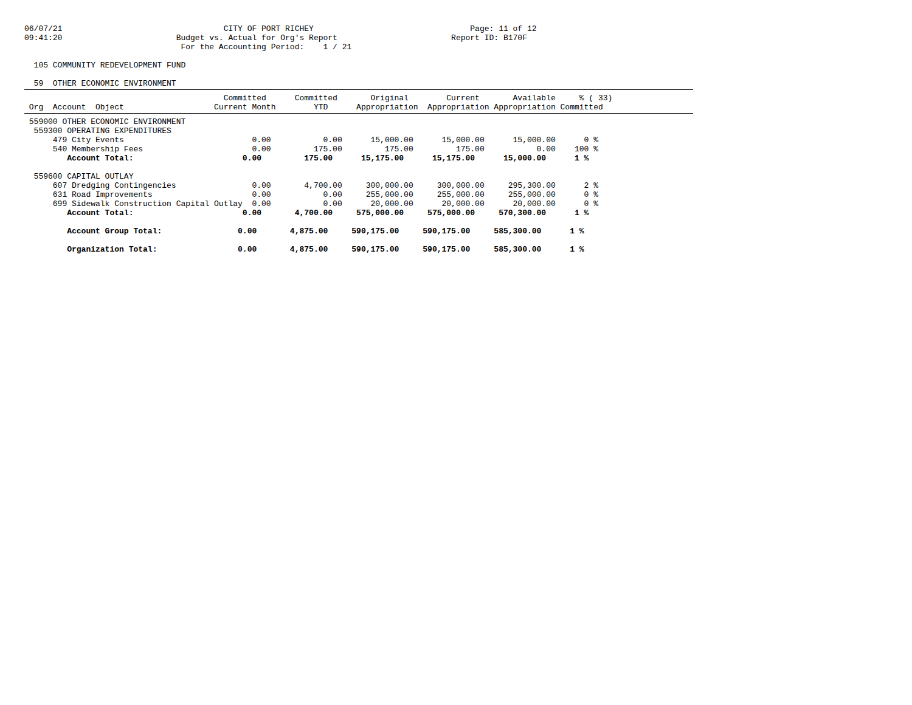06/07/21                                  CITY OF PORT RICHEY                                 Page: 11 of 12
09:41:20                        Budget vs. Actual for Org's Report                        Report ID: B170F
                                 For the Accounting Period:    1 / 21

  105 COMMUNITY REDEVELOPMENT FUND

  59  OTHER ECONOMIC ENVIRONMENT
                                          Committed      Committed       Original        Current       Available     % ( 33)
 Org  Account  Object                   Current Month        YTD      Appropriation  Appropriation Appropriation Committed
 559000 OTHER ECONOMIC ENVIRONMENT
  559300 OPERATING EXPENDITURES
      479 City Events                           0.00           0.00      15,000.00      15,000.00      15,000.00      0 %
      540 Membership Fees                       0.00         175.00         175.00         175.00           0.00    100 %
         Account Total:                       0.00         175.00      15,175.00      15,175.00      15,000.00      1 %

  559600 CAPITAL OUTLAY
      607 Dredging Contingencies                0.00       4,700.00     300,000.00     300,000.00     295,300.00      2 %
      631 Road Improvements                     0.00           0.00     255,000.00     255,000.00     255,000.00      0 %
      699 Sidewalk Construction Capital Outlay  0.00           0.00      20,000.00      20,000.00      20,000.00      0 %
         Account Total:                       0.00       4,700.00     575,000.00     575,000.00     570,300.00      1 %

         Account Group Total:                0.00       4,875.00     590,175.00     590,175.00     585,300.00      1 %

         Organization Total:                 0.00       4,875.00     590,175.00     590,175.00     585,300.00      1 %